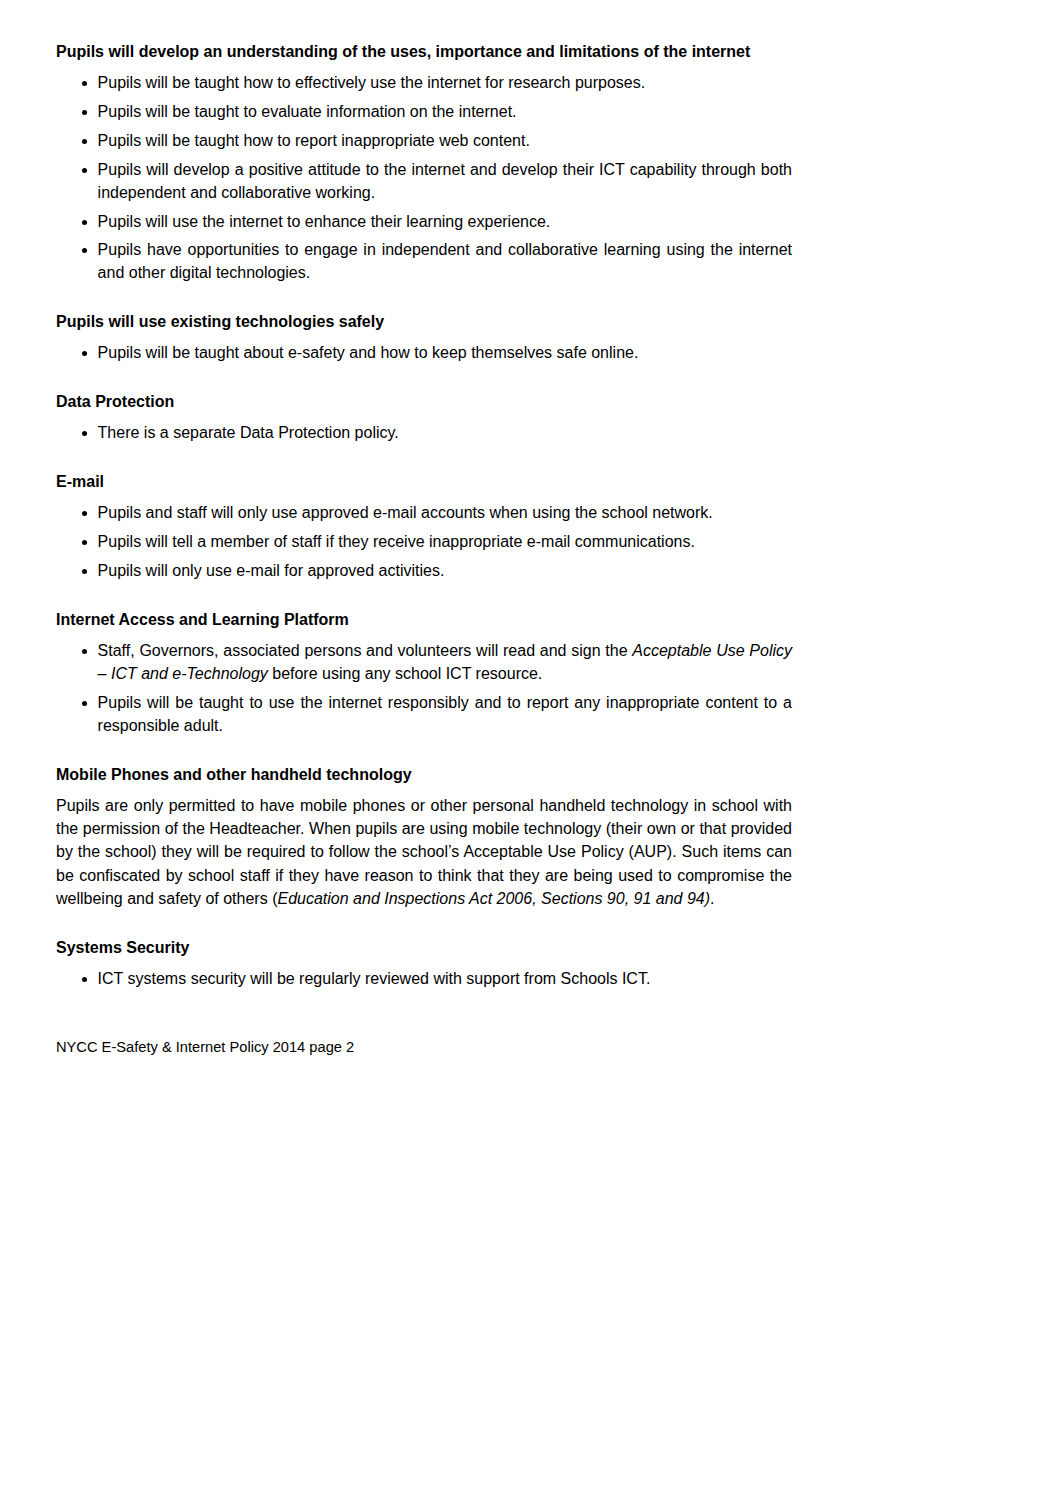Pupils will develop an understanding of the uses, importance and limitations of the internet
Pupils will be taught how to effectively use the internet for research purposes.
Pupils will be taught to evaluate information on the internet.
Pupils will be taught how to report inappropriate web content.
Pupils will develop a positive attitude to the internet and develop their ICT capability through both independent and collaborative working.
Pupils will use the internet to enhance their learning experience.
Pupils have opportunities to engage in independent and collaborative learning using the internet and other digital technologies.
Pupils will use existing technologies safely
Pupils will be taught about e-safety and how to keep themselves safe online.
Data Protection
There is a separate Data Protection policy.
E-mail
Pupils and staff will only use approved e-mail accounts when using the school network.
Pupils will tell a member of staff if they receive inappropriate e-mail communications.
Pupils will only use e-mail for approved activities.
Internet Access and Learning Platform
Staff, Governors, associated persons and volunteers will read and sign the Acceptable Use Policy – ICT and e-Technology before using any school ICT resource.
Pupils will be taught to use the internet responsibly and to report any inappropriate content to a responsible adult.
Mobile Phones and other handheld technology
Pupils are only permitted to have mobile phones or other personal handheld technology in school with the permission of the Headteacher. When pupils are using mobile technology (their own or that provided by the school) they will be required to follow the school’s Acceptable Use Policy (AUP). Such items can be confiscated by school staff if they have reason to think that they are being used to compromise the wellbeing and safety of others (Education and Inspections Act 2006, Sections 90, 91 and 94).
Systems Security
ICT systems security will be regularly reviewed with support from Schools ICT.
NYCC E-Safety & Internet Policy 2014 page 2